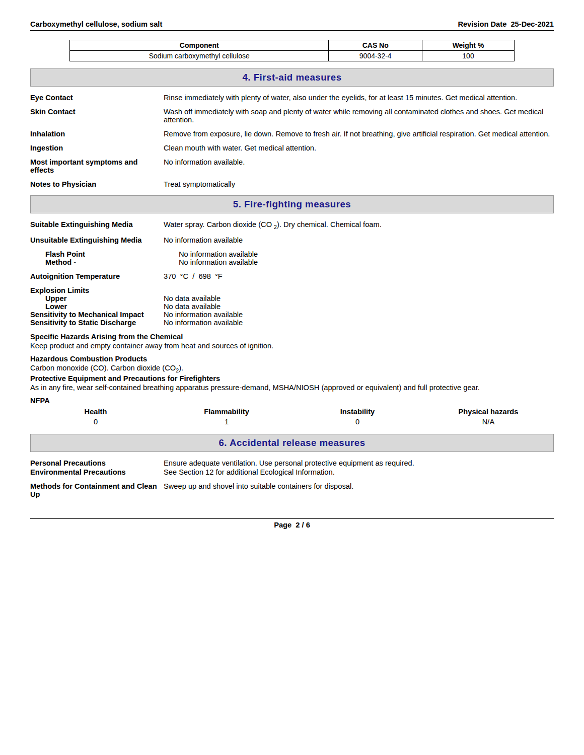Carboxymethyl cellulose, sodium salt
Revision Date 25-Dec-2021
| Component | CAS No | Weight % |
| --- | --- | --- |
| Sodium carboxymethyl cellulose | 9004-32-4 | 100 |
4. First-aid measures
Eye Contact
Rinse immediately with plenty of water, also under the eyelids, for at least 15 minutes. Get medical attention.
Skin Contact
Wash off immediately with soap and plenty of water while removing all contaminated clothes and shoes. Get medical attention.
Inhalation
Remove from exposure, lie down. Remove to fresh air. If not breathing, give artificial respiration. Get medical attention.
Ingestion
Clean mouth with water. Get medical attention.
Most important symptoms and effects
No information available.
Notes to Physician
Treat symptomatically
5. Fire-fighting measures
Suitable Extinguishing Media
Water spray. Carbon dioxide (CO 2). Dry chemical. Chemical foam.
Unsuitable Extinguishing Media
No information available
Flash Point
Method -
No information available
No information available
Autoignition Temperature
370 °C / 698 °F
Explosion Limits
Upper
Lower
Sensitivity to Mechanical Impact
Sensitivity to Static Discharge
No data available
No data available
No information available
No information available
Specific Hazards Arising from the Chemical
Keep product and empty container away from heat and sources of ignition.
Hazardous Combustion Products
Carbon monoxide (CO). Carbon dioxide (CO2).
Protective Equipment and Precautions for Firefighters
As in any fire, wear self-contained breathing apparatus pressure-demand, MSHA/NIOSH (approved or equivalent) and full protective gear.
NFPA
| Health | Flammability | Instability | Physical hazards |
| --- | --- | --- | --- |
| 0 | 1 | 0 | N/A |
6. Accidental release measures
Personal Precautions
Ensure adequate ventilation. Use personal protective equipment as required.
Environmental Precautions
See Section 12 for additional Ecological Information.
Methods for Containment and Clean Up
Sweep up and shovel into suitable containers for disposal.
Page 2 / 6